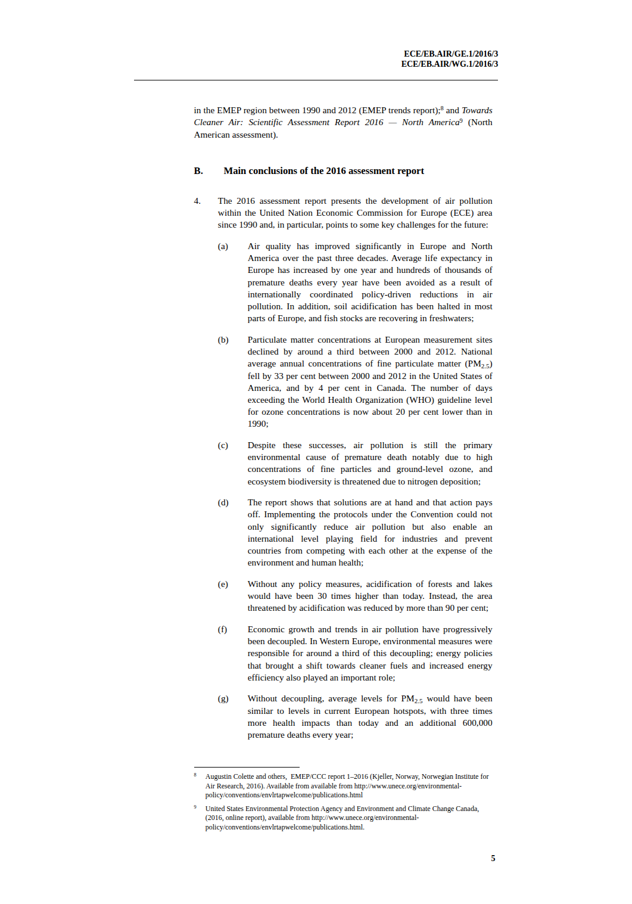ECE/EB.AIR/GE.1/2016/3
ECE/EB.AIR/WG.1/2016/3
in the EMEP region between 1990 and 2012 (EMEP trends report);8 and Towards Cleaner Air: Scientific Assessment Report 2016 — North America9 (North American assessment).
B. Main conclusions of the 2016 assessment report
4. The 2016 assessment report presents the development of air pollution within the United Nation Economic Commission for Europe (ECE) area since 1990 and, in particular, points to some key challenges for the future:
(a) Air quality has improved significantly in Europe and North America over the past three decades. Average life expectancy in Europe has increased by one year and hundreds of thousands of premature deaths every year have been avoided as a result of internationally coordinated policy-driven reductions in air pollution. In addition, soil acidification has been halted in most parts of Europe, and fish stocks are recovering in freshwaters;
(b) Particulate matter concentrations at European measurement sites declined by around a third between 2000 and 2012. National average annual concentrations of fine particulate matter (PM2.5) fell by 33 per cent between 2000 and 2012 in the United States of America, and by 4 per cent in Canada. The number of days exceeding the World Health Organization (WHO) guideline level for ozone concentrations is now about 20 per cent lower than in 1990;
(c) Despite these successes, air pollution is still the primary environmental cause of premature death notably due to high concentrations of fine particles and ground-level ozone, and ecosystem biodiversity is threatened due to nitrogen deposition;
(d) The report shows that solutions are at hand and that action pays off. Implementing the protocols under the Convention could not only significantly reduce air pollution but also enable an international level playing field for industries and prevent countries from competing with each other at the expense of the environment and human health;
(e) Without any policy measures, acidification of forests and lakes would have been 30 times higher than today. Instead, the area threatened by acidification was reduced by more than 90 per cent;
(f) Economic growth and trends in air pollution have progressively been decoupled. In Western Europe, environmental measures were responsible for around a third of this decoupling; energy policies that brought a shift towards cleaner fuels and increased energy efficiency also played an important role;
(g) Without decoupling, average levels for PM2.5 would have been similar to levels in current European hotspots, with three times more health impacts than today and an additional 600,000 premature deaths every year;
8 Augustin Colette and others, EMEP/CCC report 1–2016 (Kjeller, Norway, Norwegian Institute for Air Research, 2016). Available from available from http://www.unece.org/environmental-policy/conventions/envlrtapwelcome/publications.html
9 United States Environmental Protection Agency and Environment and Climate Change Canada, (2016, online report), available from http://www.unece.org/environmental-policy/conventions/envlrtapwelcome/publications.html.
5